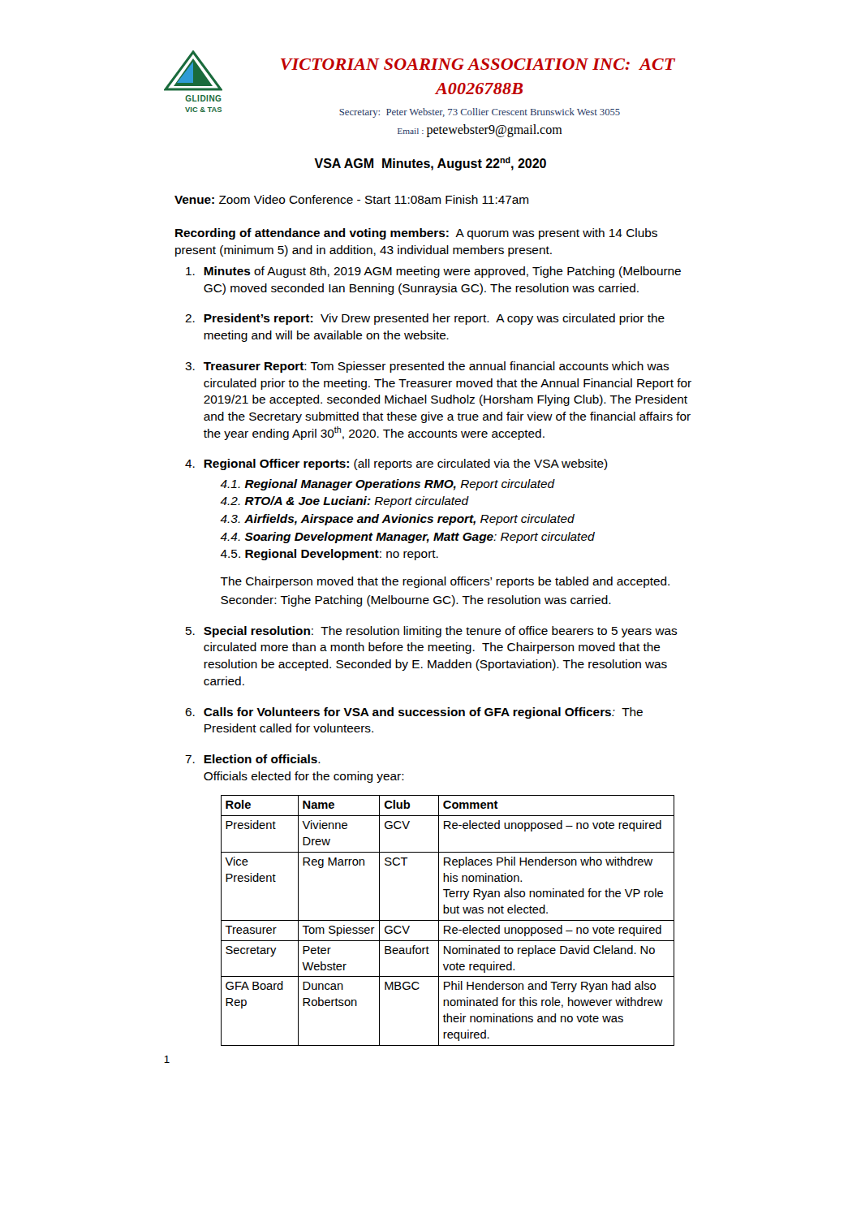GLIDING
VIC & TAS
VICTORIAN SOARING ASSOCIATION INC: ACT A0026788B
Secretary: Peter Webster, 73 Collier Crescent Brunswick West 3055
Email : petewebster9@gmail.com
VSA AGM Minutes, August 22nd, 2020
Venue: Zoom Video Conference - Start 11:08am Finish 11:47am
Recording of attendance and voting members: A quorum was present with 14 Clubs present (minimum 5) and in addition, 43 individual members present.
Minutes of August 8th, 2019 AGM meeting were approved, Tighe Patching (Melbourne GC) moved seconded Ian Benning (Sunraysia GC). The resolution was carried.
President’s report: Viv Drew presented her report. A copy was circulated prior the meeting and will be available on the website.
Treasurer Report: Tom Spiesser presented the annual financial accounts which was circulated prior to the meeting. The Treasurer moved that the Annual Financial Report for 2019/21 be accepted. seconded Michael Sudholz (Horsham Flying Club). The President and the Secretary submitted that these give a true and fair view of the financial affairs for the year ending April 30th, 2020. The accounts were accepted.
Regional Officer reports: (all reports are circulated via the VSA website)
4.1. Regional Manager Operations RMO, Report circulated
4.2. RTO/A & Joe Luciani: Report circulated
4.3. Airfields, Airspace and Avionics report, Report circulated
4.4. Soaring Development Manager, Matt Gage: Report circulated
4.5. Regional Development: no report.
The Chairperson moved that the regional officers’ reports be tabled and accepted.
Seconder: Tighe Patching (Melbourne GC). The resolution was carried.
Special resolution: The resolution limiting the tenure of office bearers to 5 years was circulated more than a month before the meeting. The Chairperson moved that the resolution be accepted. Seconded by E. Madden (Sportaviation). The resolution was carried.
Calls for Volunteers for VSA and succession of GFA regional Officers: The President called for volunteers.
Election of officials.
Officials elected for the coming year:
| Role | Name | Club | Comment |
| --- | --- | --- | --- |
| President | Vivienne Drew | GCV | Re-elected unopposed – no vote required |
| Vice President | Reg Marron | SCT | Replaces Phil Henderson who withdrew his nomination. Terry Ryan also nominated for the VP role but was not elected. |
| Treasurer | Tom Spiesser | GCV | Re-elected unopposed – no vote required |
| Secretary | Peter Webster | Beaufort | Nominated to replace David Cleland. No vote required. |
| GFA Board Rep | Duncan Robertson | MBGC | Phil Henderson and Terry Ryan had also nominated for this role, however withdrew their nominations and no vote was required. |
1